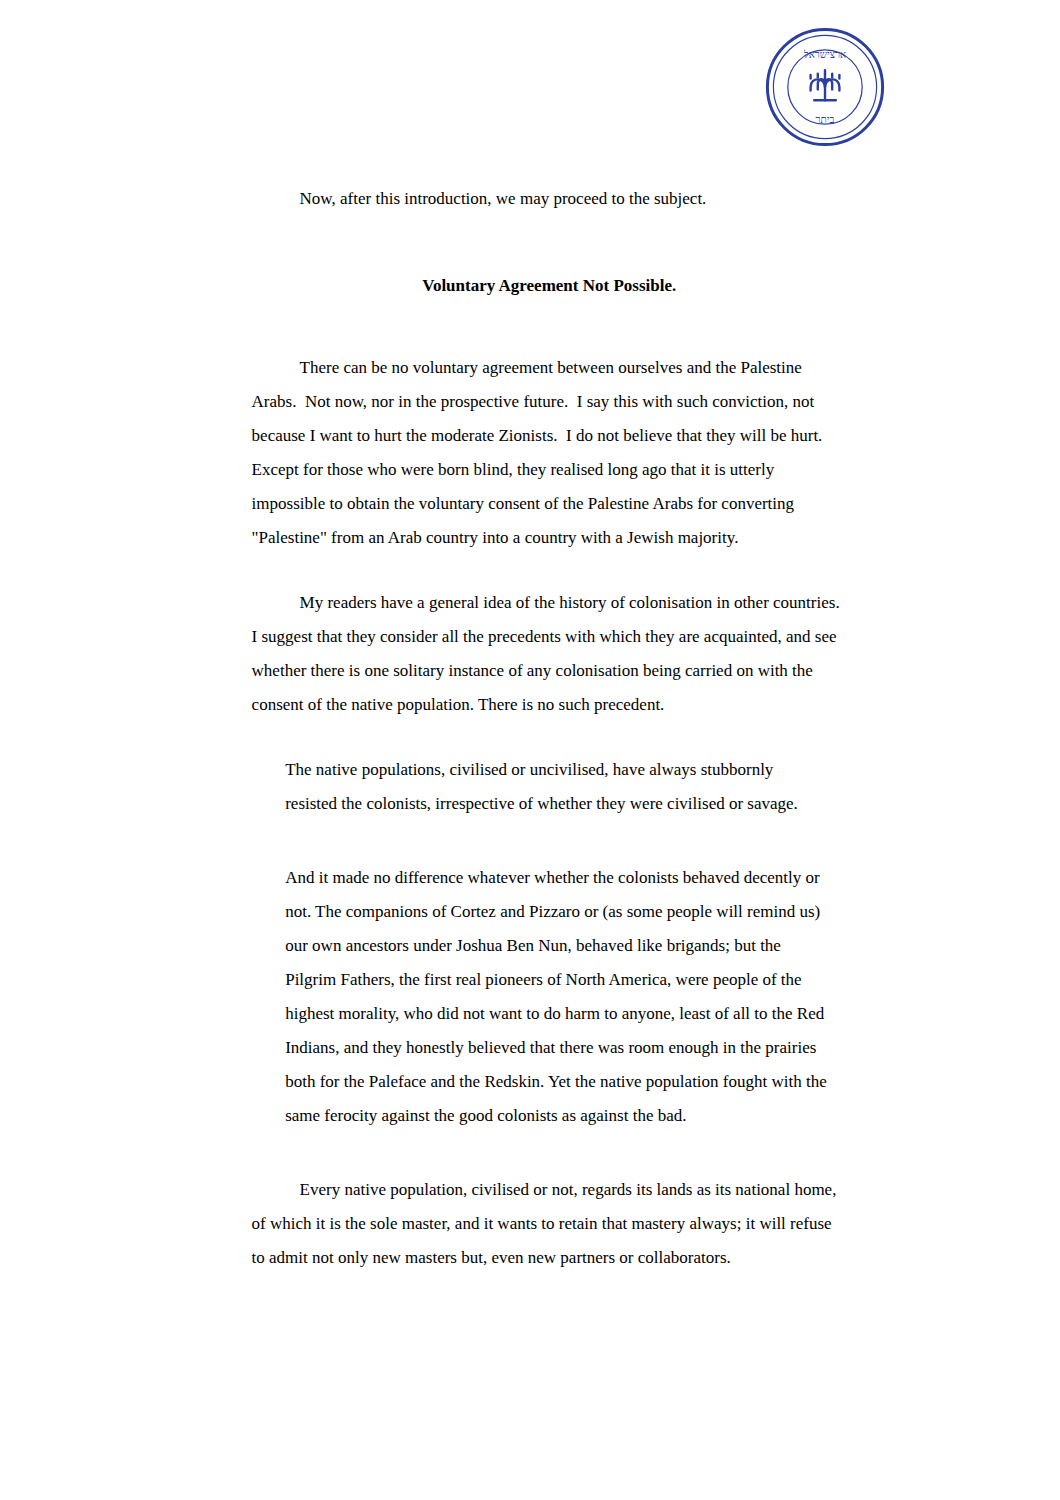ארצישראל ביתר
Now, after this introduction, we may proceed to the subject.
Voluntary Agreement Not Possible.
There can be no voluntary agreement between ourselves and the Palestine Arabs. Not now, nor in the prospective future. I say this with such conviction, not because I want to hurt the moderate Zionists. I do not believe that they will be hurt. Except for those who were born blind, they realised long ago that it is utterly impossible to obtain the voluntary consent of the Palestine Arabs for converting "Palestine" from an Arab country into a country with a Jewish majority.
My readers have a general idea of the history of colonisation in other countries. I suggest that they consider all the precedents with which they are acquainted, and see whether there is one solitary instance of any colonisation being carried on with the consent of the native population. There is no such precedent.
The native populations, civilised or uncivilised, have always stubbornly resisted the colonists, irrespective of whether they were civilised or savage.
And it made no difference whatever whether the colonists behaved decently or not. The companions of Cortez and Pizzaro or (as some people will remind us) our own ancestors under Joshua Ben Nun, behaved like brigands; but the Pilgrim Fathers, the first real pioneers of North America, were people of the highest morality, who did not want to do harm to anyone, least of all to the Red Indians, and they honestly believed that there was room enough in the prairies both for the Paleface and the Redskin. Yet the native population fought with the same ferocity against the good colonists as against the bad.
Every native population, civilised or not, regards its lands as its national home, of which it is the sole master, and it wants to retain that mastery always; it will refuse to admit not only new masters but, even new partners or collaborators.